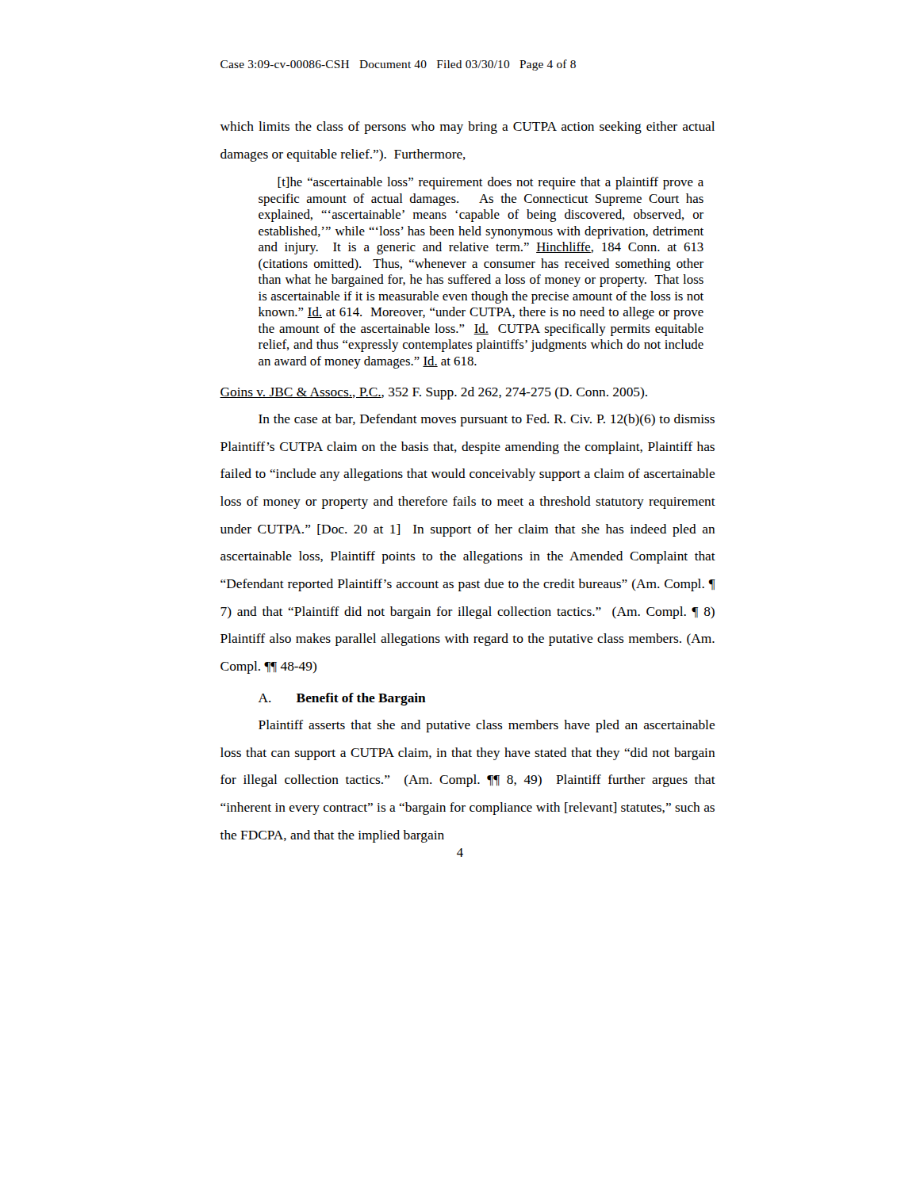Case 3:09-cv-00086-CSH Document 40 Filed 03/30/10 Page 4 of 8
which limits the class of persons who may bring a CUTPA action seeking either actual damages or equitable relief.”). Furthermore,
[t]he “ascertainable loss” requirement does not require that a plaintiff prove a specific amount of actual damages. As the Connecticut Supreme Court has explained, “‘ascertainable’ means ‘capable of being discovered, observed, or established,’” while “‘loss’ has been held synonymous with deprivation, detriment and injury. It is a generic and relative term.” Hinchliffe, 184 Conn. at 613 (citations omitted). Thus, “whenever a consumer has received something other than what he bargained for, he has suffered a loss of money or property. That loss is ascertainable if it is measurable even though the precise amount of the loss is not known.” Id. at 614. Moreover, “under CUTPA, there is no need to allege or prove the amount of the ascertainable loss.” Id. CUTPA specifically permits equitable relief, and thus “expressly contemplates plaintiffs’ judgments which do not include an award of money damages.” Id. at 618.
Goins v. JBC & Assocs., P.C., 352 F. Supp. 2d 262, 274-275 (D. Conn. 2005).
In the case at bar, Defendant moves pursuant to Fed. R. Civ. P. 12(b)(6) to dismiss Plaintiff’s CUTPA claim on the basis that, despite amending the complaint, Plaintiff has failed to “include any allegations that would conceivably support a claim of ascertainable loss of money or property and therefore fails to meet a threshold statutory requirement under CUTPA.” [Doc. 20 at 1] In support of her claim that she has indeed pled an ascertainable loss, Plaintiff points to the allegations in the Amended Complaint that “Defendant reported Plaintiff’s account as past due to the credit bureaus” (Am. Compl. ¶ 7) and that “Plaintiff did not bargain for illegal collection tactics.” (Am. Compl. ¶ 8) Plaintiff also makes parallel allegations with regard to the putative class members. (Am. Compl. ¶¶ 48-49)
A. Benefit of the Bargain
Plaintiff asserts that she and putative class members have pled an ascertainable loss that can support a CUTPA claim, in that they have stated that they “did not bargain for illegal collection tactics.” (Am. Compl. ¶¶ 8, 49) Plaintiff further argues that “inherent in every contract” is a “bargain for compliance with [relevant] statutes,” such as the FDCPA, and that the implied bargain
4